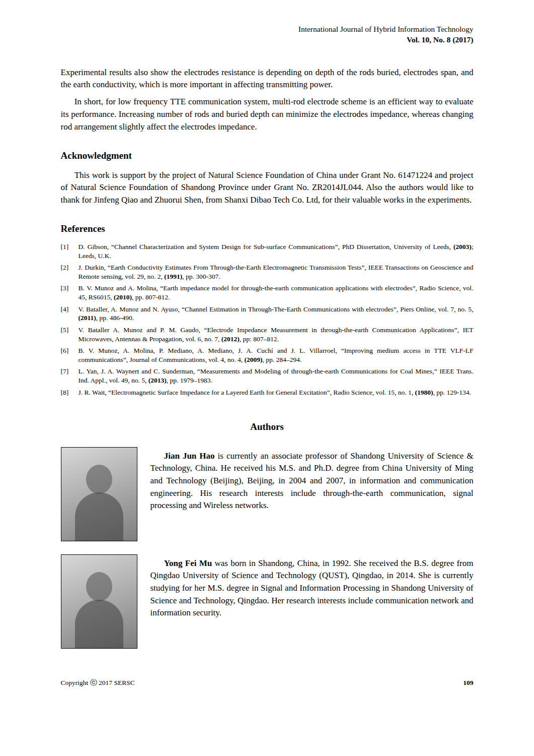International Journal of Hybrid Information Technology
Vol. 10, No. 8 (2017)
Experimental results also show the electrodes resistance is depending on depth of the rods buried, electrodes span, and the earth conductivity, which is more important in affecting transmitting power.
In short, for low frequency TTE communication system, multi-rod electrode scheme is an efficient way to evaluate its performance. Increasing number of rods and buried depth can minimize the electrodes impedance, whereas changing rod arrangement slightly affect the electrodes impedance.
Acknowledgment
This work is support by the project of Natural Science Foundation of China under Grant No. 61471224 and project of Natural Science Foundation of Shandong Province under Grant No. ZR2014JL044. Also the authors would like to thank for Jinfeng Qiao and Zhuorui Shen, from Shanxi Dibao Tech Co. Ltd, for their valuable works in the experiments.
References
[1] D. Gibson, “Channel Characterization and System Design for Sub-surface Communications”, PhD Dissertation, University of Leeds, (2003); Leeds, U.K.
[2] J. Durkin, “Earth Conductivity Estimates From Through-the-Earth Electromagnetic Transmission Tests”, IEEE Transactions on Geoscience and Remote sensing, vol. 29, no. 2, (1991), pp. 300-307.
[3] B. V. Munoz and A. Molina, “Earth impedance model for through-the-earth communication applications with electrodes”, Radio Science, vol. 45, RS6015, (2010), pp. 807-812.
[4] V. Bataller, A. Munoz and N. Ayuso, “Channel Estimation in Through-The-Earth Communications with electrodes”, Piers Online, vol. 7, no. 5, (2011), pp. 486-490.
[5] V. Bataller A. Munoz and P. M. Gaudo, “Electrode Impedance Measurement in through-the-earth Communication Applications”, IET Microwaves, Antennas & Propagation, vol. 6, no. 7, (2012), pp: 807–812.
[6] B. V. Munoz, A. Molina, P. Mediano, A. Mediano, J. A. Cuchí and J. L. Villarroel, “Improving medium access in TTE VLF-LF communications”, Journal of Communications, vol. 4, no. 4, (2009), pp. 284–294.
[7] L. Yan, J. A. Waynert and C. Sunderman, “Measurements and Modeling of through-the-earth Communications for Coal Mines,” IEEE Trans. Ind. Appl., vol. 49, no. 5, (2013), pp. 1979–1983.
[8] J. R. Wait, “Electromagnetic Surface Impedance for a Layered Earth for General Excitation”, Radio Science, vol. 15, no. 1, (1980), pp. 129-134.
Authors
Jian Jun Hao is currently an associate professor of Shandong University of Science & Technology, China. He received his M.S. and Ph.D. degree from China University of Ming and Technology (Beijing), Beijing, in 2004 and 2007, in information and communication engineering. His research interests include through-the-earth communication, signal processing and Wireless networks.
Yong Fei Mu was born in Shandong, China, in 1992. She received the B.S. degree from Qingdao University of Science and Technology (QUST), Qingdao, in 2014. She is currently studying for her M.S. degree in Signal and Information Processing in Shandong University of Science and Technology, Qingdao. Her research interests include communication network and information security.
Copyright ⓒ 2017 SERSC
109